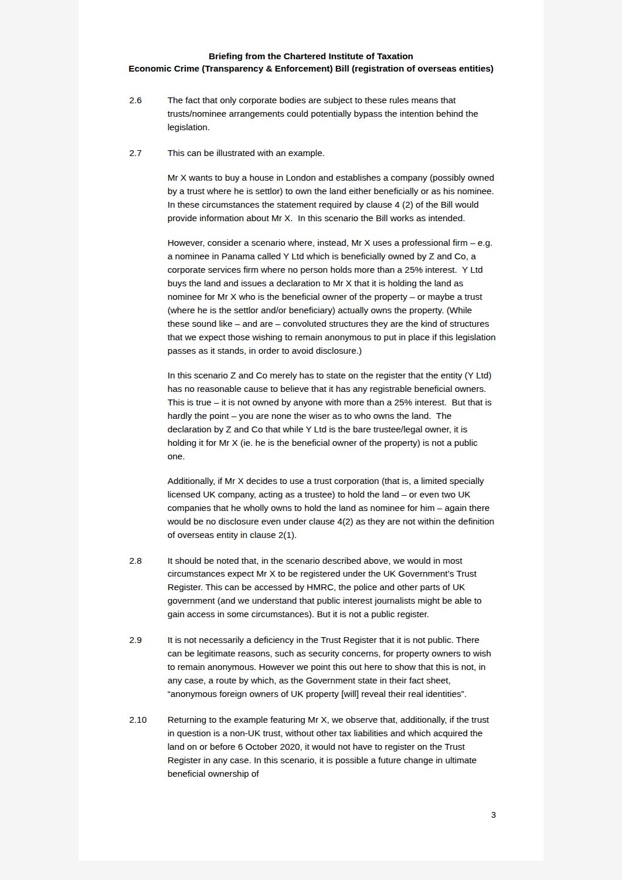Briefing from the Chartered Institute of Taxation
Economic Crime (Transparency & Enforcement) Bill (registration of overseas entities)
2.6
The fact that only corporate bodies are subject to these rules means that trusts/nominee arrangements could potentially bypass the intention behind the legislation.
2.7
This can be illustrated with an example.
Mr X wants to buy a house in London and establishes a company (possibly owned by a trust where he is settlor) to own the land either beneficially or as his nominee. In these circumstances the statement required by clause 4 (2) of the Bill would provide information about Mr X. In this scenario the Bill works as intended.
However, consider a scenario where, instead, Mr X uses a professional firm – e.g. a nominee in Panama called Y Ltd which is beneficially owned by Z and Co, a corporate services firm where no person holds more than a 25% interest. Y Ltd buys the land and issues a declaration to Mr X that it is holding the land as nominee for Mr X who is the beneficial owner of the property – or maybe a trust (where he is the settlor and/or beneficiary) actually owns the property. (While these sound like – and are – convoluted structures they are the kind of structures that we expect those wishing to remain anonymous to put in place if this legislation passes as it stands, in order to avoid disclosure.)
In this scenario Z and Co merely has to state on the register that the entity (Y Ltd) has no reasonable cause to believe that it has any registrable beneficial owners. This is true – it is not owned by anyone with more than a 25% interest. But that is hardly the point – you are none the wiser as to who owns the land. The declaration by Z and Co that while Y Ltd is the bare trustee/legal owner, it is holding it for Mr X (ie. he is the beneficial owner of the property) is not a public one.
Additionally, if Mr X decides to use a trust corporation (that is, a limited specially licensed UK company, acting as a trustee) to hold the land – or even two UK companies that he wholly owns to hold the land as nominee for him – again there would be no disclosure even under clause 4(2) as they are not within the definition of overseas entity in clause 2(1).
2.8
It should be noted that, in the scenario described above, we would in most circumstances expect Mr X to be registered under the UK Government’s Trust Register. This can be accessed by HMRC, the police and other parts of UK government (and we understand that public interest journalists might be able to gain access in some circumstances). But it is not a public register.
2.9
It is not necessarily a deficiency in the Trust Register that it is not public. There can be legitimate reasons, such as security concerns, for property owners to wish to remain anonymous. However we point this out here to show that this is not, in any case, a route by which, as the Government state in their fact sheet, “anonymous foreign owners of UK property [will] reveal their real identities”.
2.10
Returning to the example featuring Mr X, we observe that, additionally, if the trust in question is a non-UK trust, without other tax liabilities and which acquired the land on or before 6 October 2020, it would not have to register on the Trust Register in any case. In this scenario, it is possible a future change in ultimate beneficial ownership of
3